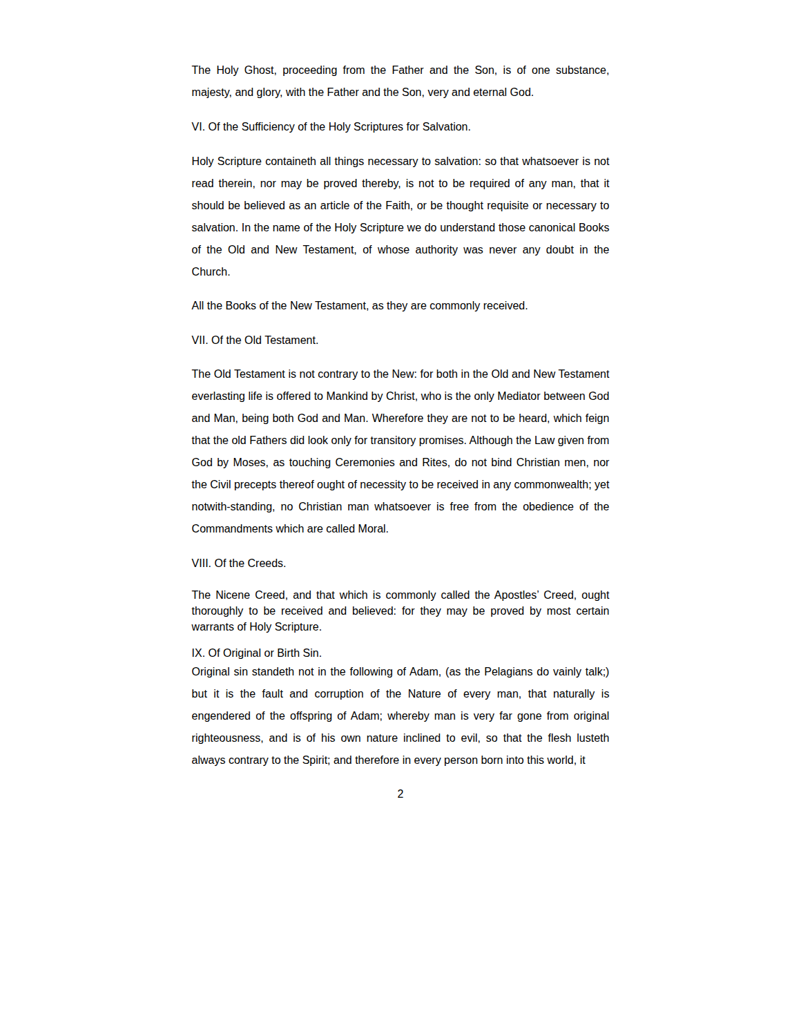The Holy Ghost, proceeding from the Father and the Son, is of one substance, majesty, and glory, with the Father and the Son, very and eternal God.
VI. Of the Sufficiency of the Holy Scriptures for Salvation.
Holy Scripture containeth all things necessary to salvation: so that whatsoever is not read therein, nor may be proved thereby, is not to be required of any man, that it should be believed as an article of the Faith, or be thought requisite or necessary to salvation. In the name of the Holy Scripture we do understand those canonical Books of the Old and New Testament, of whose authority was never any doubt in the Church.
All the Books of the New Testament, as they are commonly received.
VII. Of the Old Testament.
The Old Testament is not contrary to the New: for both in the Old and New Testament everlasting life is offered to Mankind by Christ, who is the only Mediator between God and Man, being both God and Man. Wherefore they are not to be heard, which feign that the old Fathers did look only for transitory promises. Although the Law given from God by Moses, as touching Ceremonies and Rites, do not bind Christian men, nor the Civil precepts thereof ought of necessity to be received in any commonwealth; yet notwith-standing, no Christian man whatsoever is free from the obedience of the Commandments which are called Moral.
VIII. Of the Creeds.
The Nicene Creed, and that which is commonly called the Apostles’ Creed, ought thoroughly to be received and believed: for they may be proved by most certain warrants of Holy Scripture.
IX. Of Original or Birth Sin.
Original sin standeth not in the following of Adam, (as the Pelagians do vainly talk;) but it is the fault and corruption of the Nature of every man, that naturally is engendered of the offspring of Adam; whereby man is very far gone from original righteousness, and is of his own nature inclined to evil, so that the flesh lusteth always contrary to the Spirit; and therefore in every person born into this world, it
2